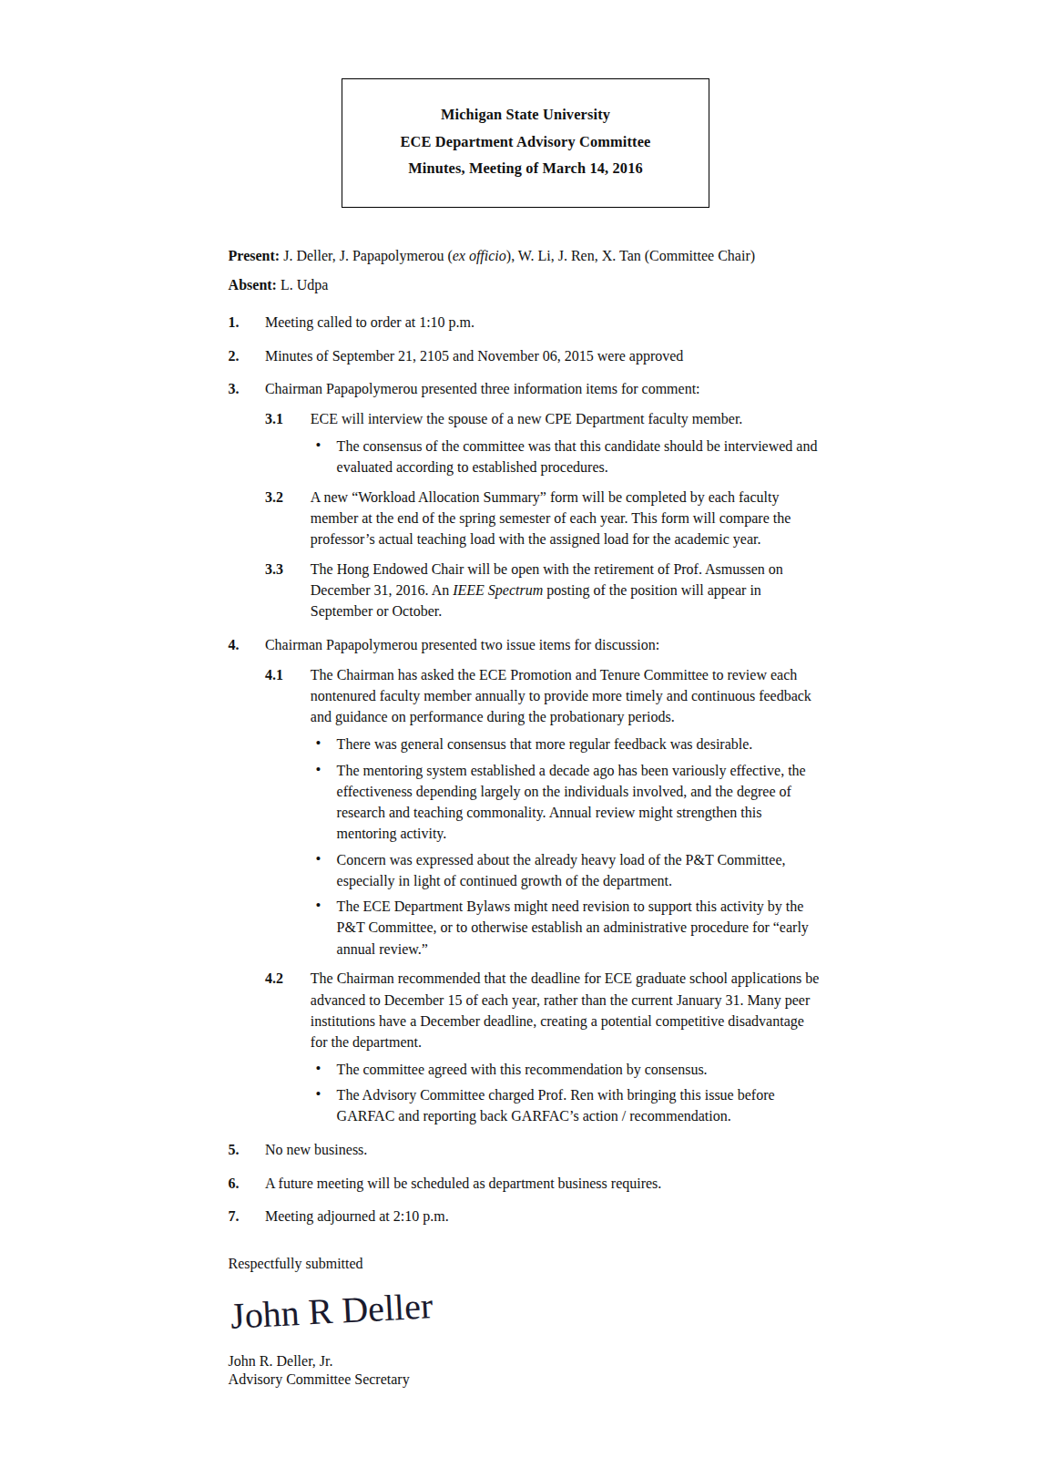Michigan State University
ECE Department Advisory Committee
Minutes, Meeting of March 14, 2016
Present: J. Deller, J. Papapolymerou (ex officio), W. Li, J. Ren, X. Tan (Committee Chair)
Absent: L. Udpa
Meeting called to order at 1:10 p.m.
Minutes of September 21, 2105 and November 06, 2015 were approved
Chairman Papapolymerou presented three information items for comment:
3.1 ECE will interview the spouse of a new CPE Department faculty member.
The consensus of the committee was that this candidate should be interviewed and evaluated according to established procedures.
3.2 A new “Workload Allocation Summary” form will be completed by each faculty member at the end of the spring semester of each year. This form will compare the professor’s actual teaching load with the assigned load for the academic year.
3.3 The Hong Endowed Chair will be open with the retirement of Prof. Asmussen on December 31, 2016. An IEEE Spectrum posting of the position will appear in September or October.
Chairman Papapolymerou presented two issue items for discussion:
4.1 The Chairman has asked the ECE Promotion and Tenure Committee to review each nontenured faculty member annually to provide more timely and continuous feedback and guidance on performance during the probationary periods.
There was general consensus that more regular feedback was desirable.
The mentoring system established a decade ago has been variously effective, the effectiveness depending largely on the individuals involved, and the degree of research and teaching commonality. Annual review might strengthen this mentoring activity.
Concern was expressed about the already heavy load of the P&T Committee, especially in light of continued growth of the department.
The ECE Department Bylaws might need revision to support this activity by the P&T Committee, or to otherwise establish an administrative procedure for “early annual review.”
4.2 The Chairman recommended that the deadline for ECE graduate school applications be advanced to December 15 of each year, rather than the current January 31. Many peer institutions have a December deadline, creating a potential competitive disadvantage for the department.
The committee agreed with this recommendation by consensus.
The Advisory Committee charged Prof. Ren with bringing this issue before GARFAC and reporting back GARFAC’s action / recommendation.
No new business.
A future meeting will be scheduled as department business requires.
Meeting adjourned at 2:10 p.m.
Respectfully submitted
John R Deller
John R. Deller, Jr.
Advisory Committee Secretary